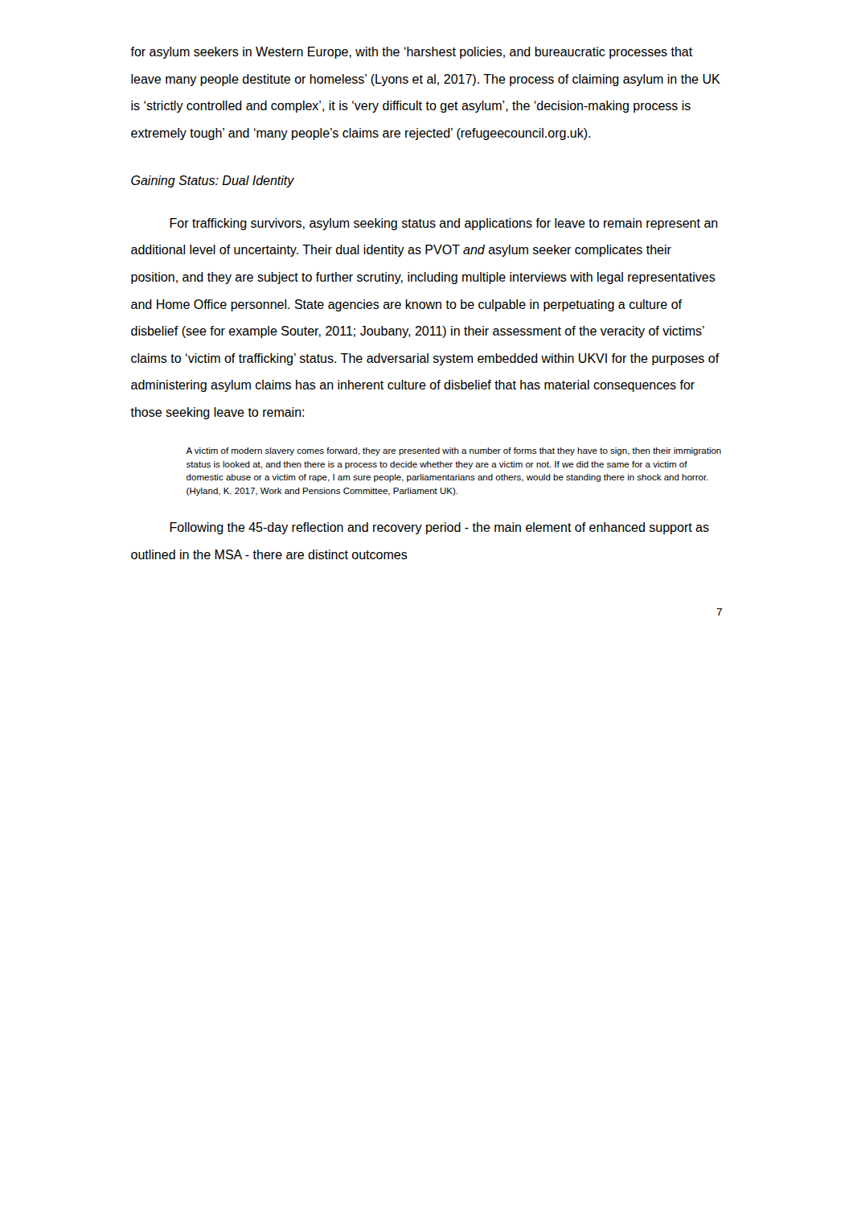for asylum seekers in Western Europe, with the ‘harshest policies, and bureaucratic processes that leave many people destitute or homeless’ (Lyons et al, 2017). The process of claiming asylum in the UK is ‘strictly controlled and complex’, it is ‘very difficult to get asylum’, the ‘decision-making process is extremely tough’ and ‘many people’s claims are rejected’ (refugeecouncil.org.uk).
Gaining Status: Dual Identity
For trafficking survivors, asylum seeking status and applications for leave to remain represent an additional level of uncertainty. Their dual identity as PVOT and asylum seeker complicates their position, and they are subject to further scrutiny, including multiple interviews with legal representatives and Home Office personnel. State agencies are known to be culpable in perpetuating a culture of disbelief (see for example Souter, 2011; Joubany, 2011) in their assessment of the veracity of victims’ claims to ‘victim of trafficking’ status. The adversarial system embedded within UKVI for the purposes of administering asylum claims has an inherent culture of disbelief that has material consequences for those seeking leave to remain:
A victim of modern slavery comes forward, they are presented with a number of forms that they have to sign, then their immigration status is looked at, and then there is a process to decide whether they are a victim or not. If we did the same for a victim of domestic abuse or a victim of rape, I am sure people, parliamentarians and others, would be standing there in shock and horror. (Hyland, K. 2017, Work and Pensions Committee, Parliament UK).
Following the 45-day reflection and recovery period - the main element of enhanced support as outlined in the MSA - there are distinct outcomes
7